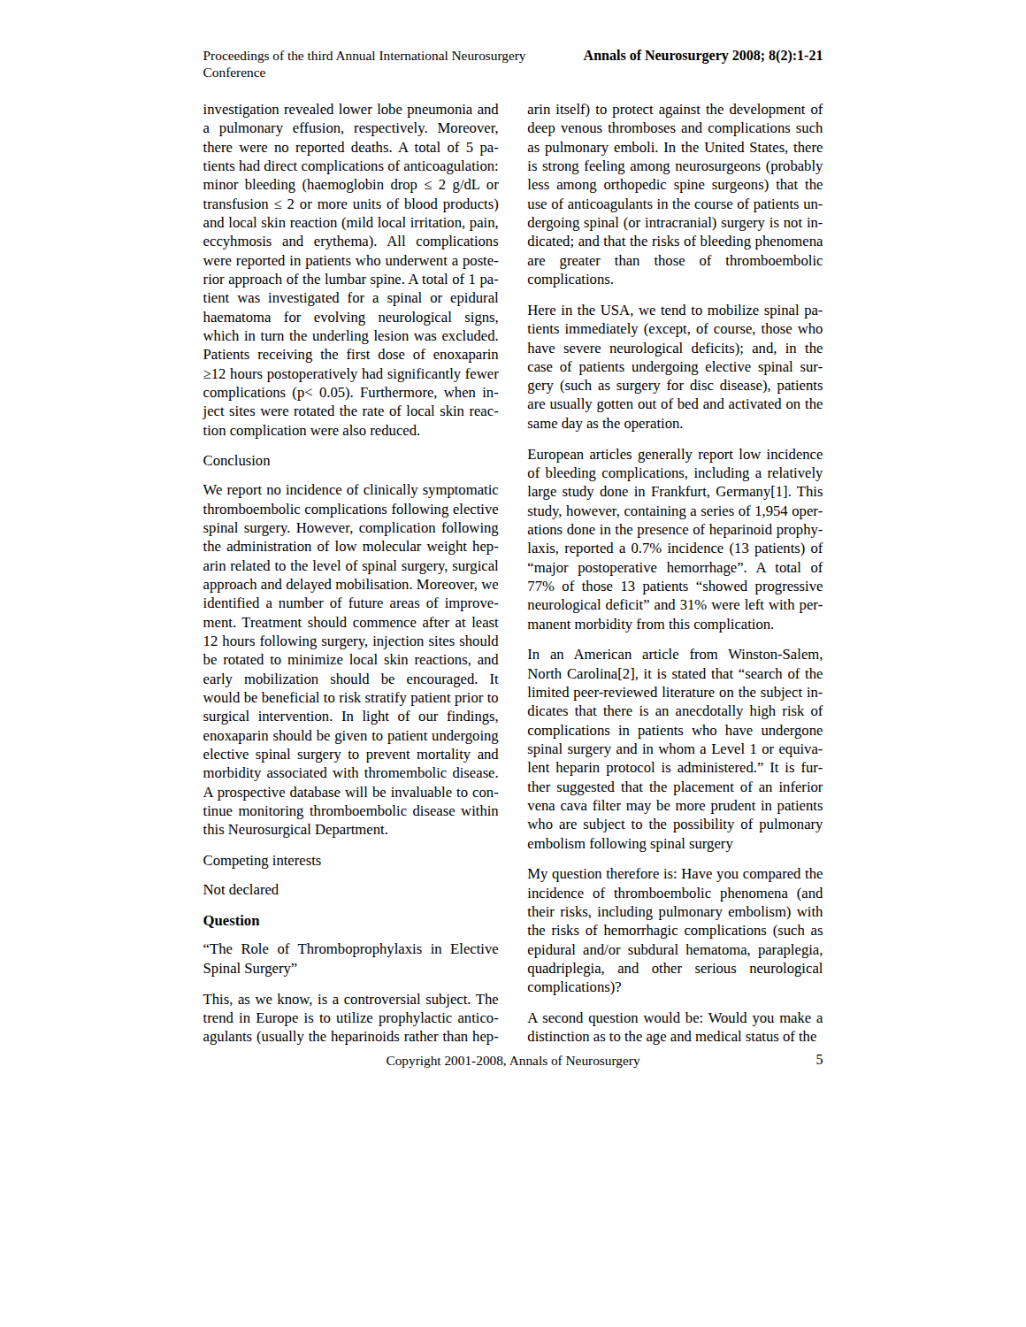Proceedings of the third Annual International Neurosurgery Conference
Annals of Neurosurgery 2008; 8(2):1-21
investigation revealed lower lobe pneumonia and a pulmonary effusion, respectively. Moreover, there were no reported deaths. A total of 5 patients had direct complications of anticoagulation: minor bleeding (haemoglobin drop ≤ 2 g/dL or transfusion ≤ 2 or more units of blood products) and local skin reaction (mild local irritation, pain, eccyhmosis and erythema). All complications were reported in patients who underwent a posterior approach of the lumbar spine. A total of 1 patient was investigated for a spinal or epidural haematoma for evolving neurological signs, which in turn the underling lesion was excluded. Patients receiving the first dose of enoxaparin ≥12 hours postoperatively had significantly fewer complications (p< 0.05). Furthermore, when inject sites were rotated the rate of local skin reaction complication were also reduced.
Conclusion
We report no incidence of clinically symptomatic thromboembolic complications following elective spinal surgery. However, complication following the administration of low molecular weight heparin related to the level of spinal surgery, surgical approach and delayed mobilisation. Moreover, we identified a number of future areas of improvement. Treatment should commence after at least 12 hours following surgery, injection sites should be rotated to minimize local skin reactions, and early mobilization should be encouraged. It would be beneficial to risk stratify patient prior to surgical intervention. In light of our findings, enoxaparin should be given to patient undergoing elective spinal surgery to prevent mortality and morbidity associated with thromembolic disease. A prospective database will be invaluable to continue monitoring thromboembolic disease within this Neurosurgical Department.
Competing interests
Not declared
Question
“The Role of Thromboprophylaxis in Elective Spinal Surgery”
This, as we know, is a controversial subject. The trend in Europe is to utilize prophylactic anticoagulants (usually the heparinoids rather than heparin itself) to protect against the development of deep venous thromboses and complications such as pulmonary emboli. In the United States, there is strong feeling among neurosurgeons (probably less among orthopedic spine surgeons) that the use of anticoagulants in the course of patients undergoing spinal (or intracranial) surgery is not indicated; and that the risks of bleeding phenomena are greater than those of thromboembolic complications.
Here in the USA, we tend to mobilize spinal patients immediately (except, of course, those who have severe neurological deficits); and, in the case of patients undergoing elective spinal surgery (such as surgery for disc disease), patients are usually gotten out of bed and activated on the same day as the operation.
European articles generally report low incidence of bleeding complications, including a relatively large study done in Frankfurt, Germany[1]. This study, however, containing a series of 1,954 operations done in the presence of heparinoid prophylaxis, reported a 0.7% incidence (13 patients) of “major postoperative hemorrhage”. A total of 77% of those 13 patients “showed progressive neurological deficit” and 31% were left with permanent morbidity from this complication.
In an American article from Winston-Salem, North Carolina[2], it is stated that “search of the limited peer-reviewed literature on the subject indicates that there is an anecdotally high risk of complications in patients who have undergone spinal surgery and in whom a Level 1 or equivalent heparin protocol is administered.” It is further suggested that the placement of an inferior vena cava filter may be more prudent in patients who are subject to the possibility of pulmonary embolism following spinal surgery
My question therefore is: Have you compared the incidence of thromboembolic phenomena (and their risks, including pulmonary embolism) with the risks of hemorrhagic complications (such as epidural and/or subdural hematoma, paraplegia, quadriplegia, and other serious neurological complications)?
A second question would be: Would you make a distinction as to the age and medical status of the
Copyright 2001-2008, Annals of Neurosurgery
5